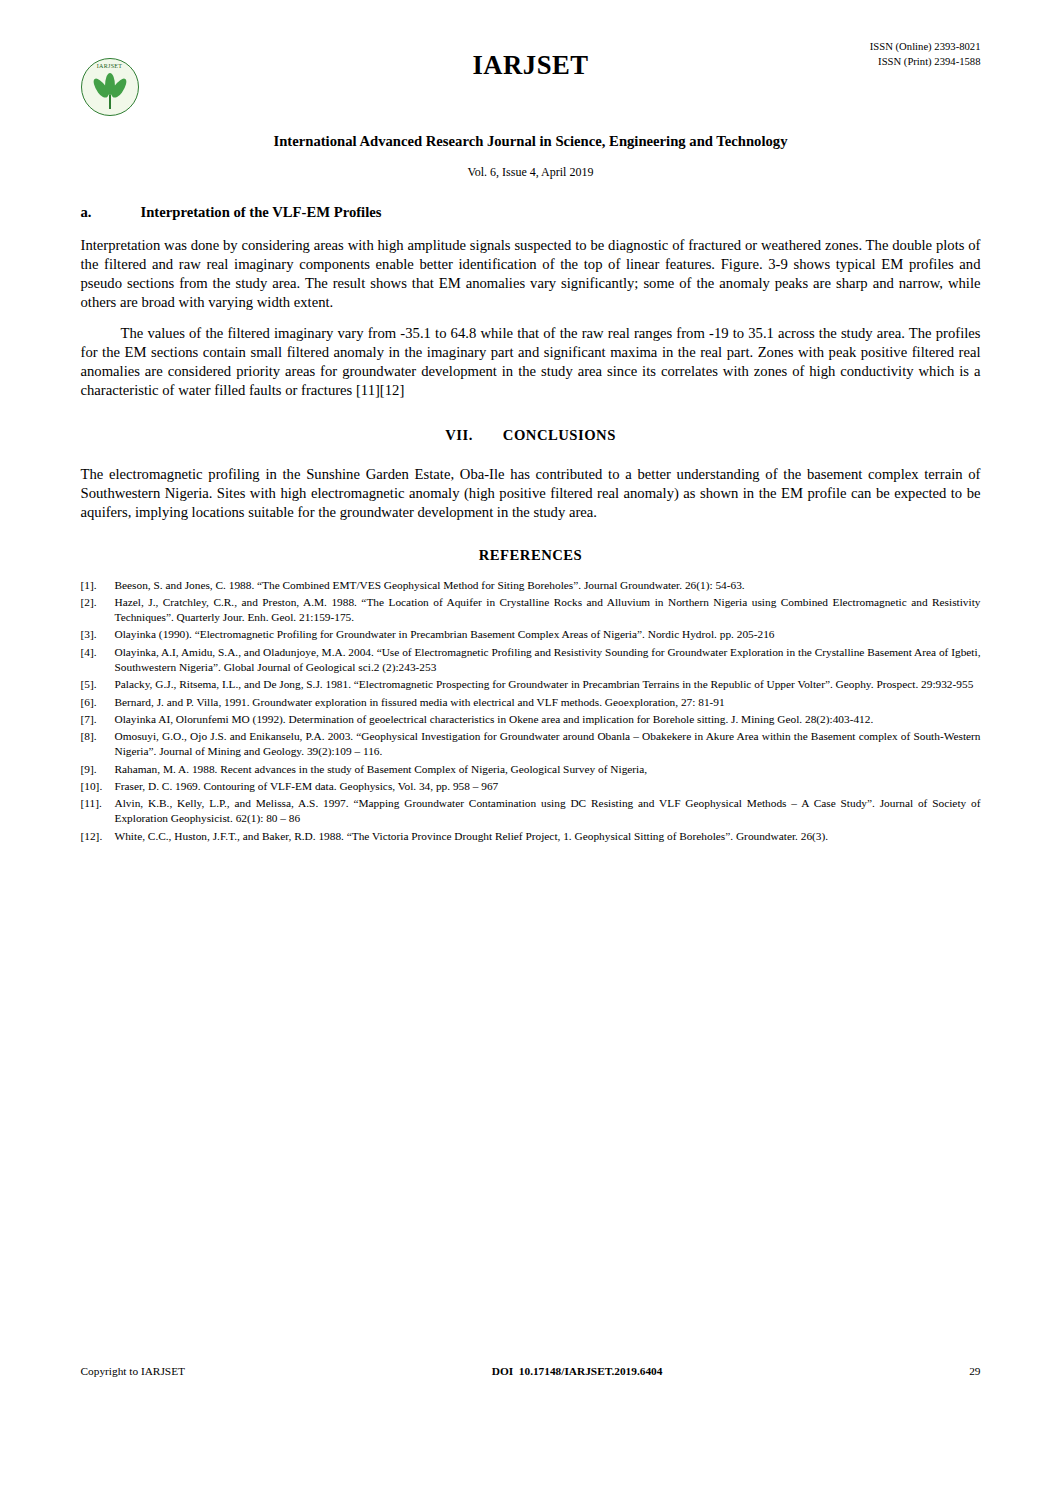ISSN (Online) 2393-8021
ISSN (Print) 2394-1588
IARJSET
IARJSET
International Advanced Research Journal in Science, Engineering and Technology
Vol. 6, Issue 4, April 2019
a. Interpretation of the VLF-EM Profiles
Interpretation was done by considering areas with high amplitude signals suspected to be diagnostic of fractured or weathered zones. The double plots of the filtered and raw real imaginary components enable better identification of the top of linear features. Figure. 3-9 shows typical EM profiles and pseudo sections from the study area. The result shows that EM anomalies vary significantly; some of the anomaly peaks are sharp and narrow, while others are broad with varying width extent.
The values of the filtered imaginary vary from -35.1 to 64.8 while that of the raw real ranges from -19 to 35.1 across the study area. The profiles for the EM sections contain small filtered anomaly in the imaginary part and significant maxima in the real part. Zones with peak positive filtered real anomalies are considered priority areas for groundwater development in the study area since its correlates with zones of high conductivity which is a characteristic of water filled faults or fractures [11][12]
VII. CONCLUSIONS
The electromagnetic profiling in the Sunshine Garden Estate, Oba-Ile has contributed to a better understanding of the basement complex terrain of Southwestern Nigeria. Sites with high electromagnetic anomaly (high positive filtered real anomaly) as shown in the EM profile can be expected to be aquifers, implying locations suitable for the groundwater development in the study area.
REFERENCES
Beeson, S. and Jones, C. 1988. “The Combined EMT/VES Geophysical Method for Siting Boreholes”. Journal Groundwater. 26(1): 54-63.
Hazel, J., Cratchley, C.R., and Preston, A.M. 1988. “The Location of Aquifer in Crystalline Rocks and Alluvium in Northern Nigeria using Combined Electromagnetic and Resistivity Techniques”. Quarterly Jour. Enh. Geol. 21:159-175.
Olayinka (1990). “Electromagnetic Profiling for Groundwater in Precambrian Basement Complex Areas of Nigeria”. Nordic Hydrol. pp. 205-216
Olayinka, A.I, Amidu, S.A., and Oladunjoye, M.A. 2004. “Use of Electromagnetic Profiling and Resistivity Sounding for Groundwater Exploration in the Crystalline Basement Area of Igbeti, Southwestern Nigeria”. Global Journal of Geological sci.2 (2):243-253
Palacky, G.J., Ritsema, I.L., and De Jong, S.J. 1981. “Electromagnetic Prospecting for Groundwater in Precambrian Terrains in the Republic of Upper Volter”. Geophy. Prospect. 29:932-955
Bernard, J. and P. Villa, 1991. Groundwater exploration in fissured media with electrical and VLF methods. Geoexploration, 27: 81-91
Olayinka AI, Olorunfemi MO (1992). Determination of geoelectrical characteristics in Okene area and implication for Borehole sitting. J. Mining Geol. 28(2):403-412.
Omosuyi, G.O., Ojo J.S. and Enikanselu, P.A. 2003. “Geophysical Investigation for Groundwater around Obanla – Obakekere in Akure Area within the Basement complex of South-Western Nigeria”. Journal of Mining and Geology. 39(2):109 – 116.
Rahaman, M. A. 1988. Recent advances in the study of Basement Complex of Nigeria, Geological Survey of Nigeria,
Fraser, D. C. 1969. Contouring of VLF-EM data. Geophysics, Vol. 34, pp. 958 – 967
Alvin, K.B., Kelly, L.P., and Melissa, A.S. 1997. “Mapping Groundwater Contamination using DC Resisting and VLF Geophysical Methods – A Case Study”. Journal of Society of Exploration Geophysicist. 62(1): 80 – 86
White, C.C., Huston, J.F.T., and Baker, R.D. 1988. “The Victoria Province Drought Relief Project, 1. Geophysical Sitting of Boreholes”. Groundwater. 26(3).
Copyright to IARJSET
DOI 10.17148/IARJSET.2019.6404
29